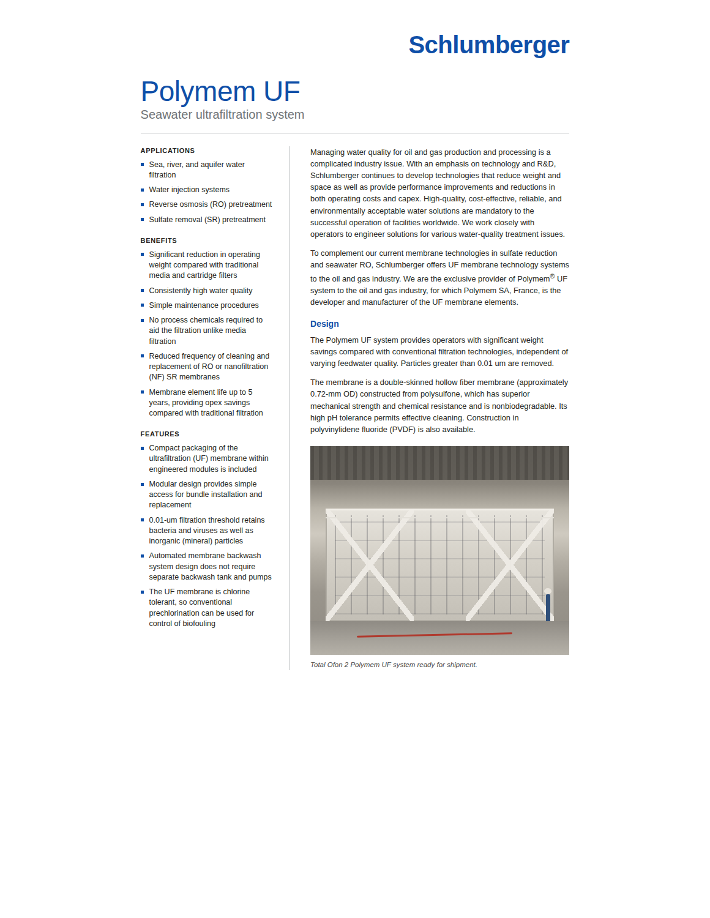Schlumberger
Polymem UF
Seawater ultrafiltration system
Applications
Sea, river, and aquifer water filtration
Water injection systems
Reverse osmosis (RO) pretreatment
Sulfate removal (SR) pretreatment
Benefits
Significant reduction in operating weight compared with traditional media and cartridge filters
Consistently high water quality
Simple maintenance procedures
No process chemicals required to aid the filtration unlike media filtration
Reduced frequency of cleaning and replacement of RO or nanofiltration (NF) SR membranes
Membrane element life up to 5 years, providing opex savings compared with traditional filtration
Features
Compact packaging of the ultrafiltration (UF) membrane within engineered modules is included
Modular design provides simple access for bundle installation and replacement
0.01-um filtration threshold retains bacteria and viruses as well as inorganic (mineral) particles
Automated membrane backwash system design does not require separate backwash tank and pumps
The UF membrane is chlorine tolerant, so conventional prechlorination can be used for control of biofouling
Managing water quality for oil and gas production and processing is a complicated industry issue. With an emphasis on technology and R&D, Schlumberger continues to develop technologies that reduce weight and space as well as provide performance improvements and reductions in both operating costs and capex. High-quality, cost-effective, reliable, and environmentally acceptable water solutions are mandatory to the successful operation of facilities worldwide. We work closely with operators to engineer solutions for various water-quality treatment issues.
To complement our current membrane technologies in sulfate reduction and seawater RO, Schlumberger offers UF membrane technology systems to the oil and gas industry. We are the exclusive provider of Polymem® UF system to the oil and gas industry, for which Polymem SA, France, is the developer and manufacturer of the UF membrane elements.
Design
The Polymem UF system provides operators with significant weight savings compared with conventional filtration technologies, independent of varying feedwater quality. Particles greater than 0.01 um are removed.
The membrane is a double-skinned hollow fiber membrane (approximately 0.72-mm OD) constructed from polysulfone, which has superior mechanical strength and chemical resistance and is nonbiodegradable. Its high pH tolerance permits effective cleaning. Construction in polyvinylidene fluoride (PVDF) is also available.
Total Ofon 2 Polymem UF system ready for shipment.